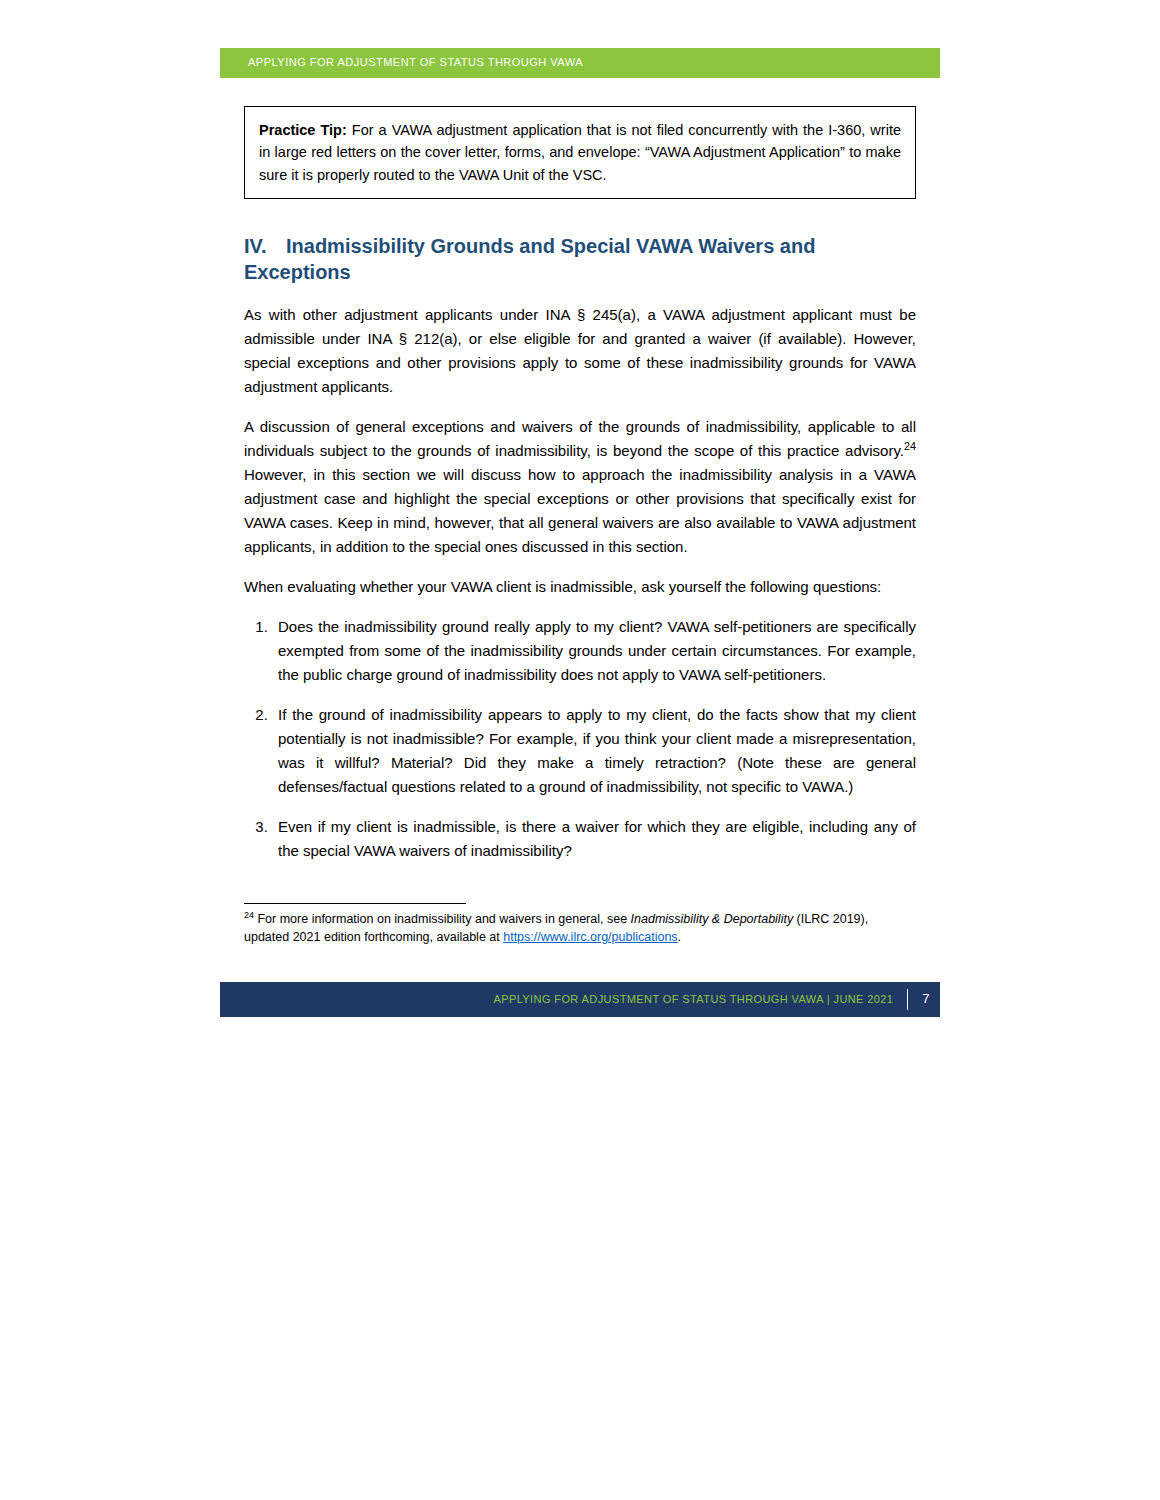Applying for Adjustment of Status Through VAWA
Practice Tip: For a VAWA adjustment application that is not filed concurrently with the I-360, write in large red letters on the cover letter, forms, and envelope: “VAWA Adjustment Application” to make sure it is properly routed to the VAWA Unit of the VSC.
IV. Inadmissibility Grounds and Special VAWA Waivers and Exceptions
As with other adjustment applicants under INA § 245(a), a VAWA adjustment applicant must be admissible under INA § 212(a), or else eligible for and granted a waiver (if available). However, special exceptions and other provisions apply to some of these inadmissibility grounds for VAWA adjustment applicants.
A discussion of general exceptions and waivers of the grounds of inadmissibility, applicable to all individuals subject to the grounds of inadmissibility, is beyond the scope of this practice advisory.24 However, in this section we will discuss how to approach the inadmissibility analysis in a VAWA adjustment case and highlight the special exceptions or other provisions that specifically exist for VAWA cases. Keep in mind, however, that all general waivers are also available to VAWA adjustment applicants, in addition to the special ones discussed in this section.
When evaluating whether your VAWA client is inadmissible, ask yourself the following questions:
Does the inadmissibility ground really apply to my client? VAWA self-petitioners are specifically exempted from some of the inadmissibility grounds under certain circumstances. For example, the public charge ground of inadmissibility does not apply to VAWA self-petitioners.
If the ground of inadmissibility appears to apply to my client, do the facts show that my client potentially is not inadmissible? For example, if you think your client made a misrepresentation, was it willful? Material? Did they make a timely retraction? (Note these are general defenses/factual questions related to a ground of inadmissibility, not specific to VAWA.)
Even if my client is inadmissible, is there a waiver for which they are eligible, including any of the special VAWA waivers of inadmissibility?
24 For more information on inadmissibility and waivers in general, see Inadmissibility & Deportability (ILRC 2019), updated 2021 edition forthcoming, available at https://www.ilrc.org/publications.
Applying for Adjustment of Status Through VAWA | June 2021 7